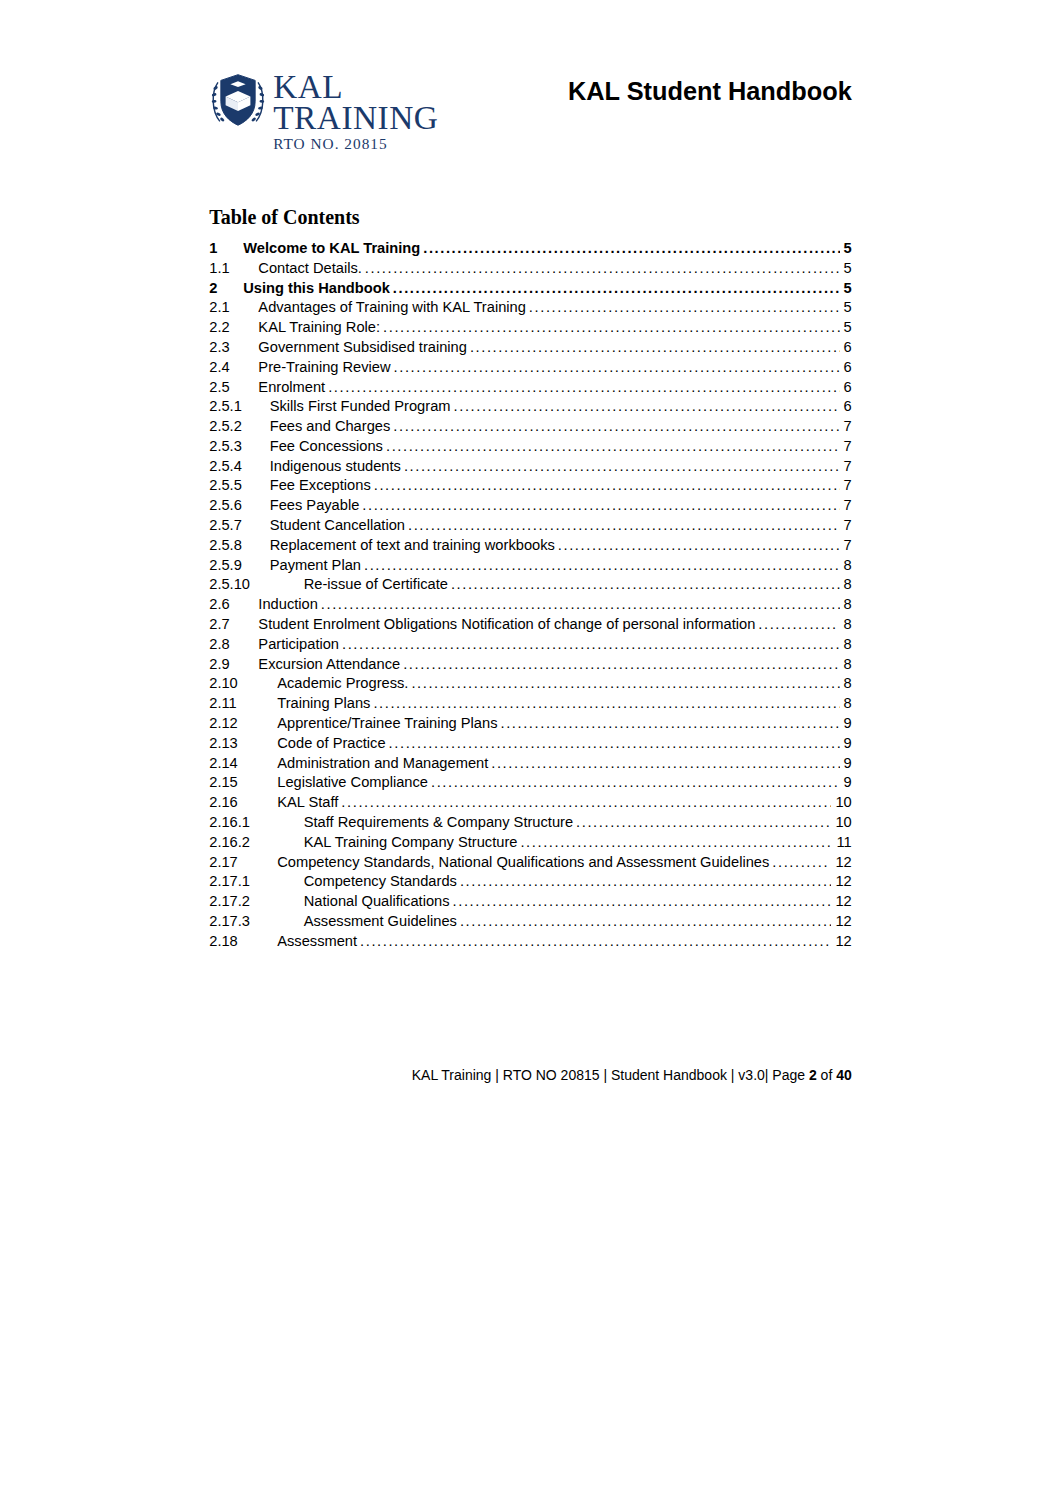KAL TRAINING RTO NO. 20815
KAL Student Handbook
Table of Contents
1 Welcome to KAL Training....................................................................................... 5
1.1 Contact Details.............................................................................................................. 5
2 Using this Handbook............................................................................................... 5
2.1 Advantages of Training with KAL Training..................................................................... 5
2.2 KAL Training Role:..................................................................................................... 5
2.3 Government Subsidised training................................................................................... 6
2.4 Pre-Training Review................................................................................................... 6
2.5 Enrolment..................................................................................................................... 6
2.5.1 Skills First Funded Program................................................................................. 6
2.5.2 Fees and Charges................................................................................................. 7
2.5.3 Fee Concessions.................................................................................................. 7
2.5.4 Indigenous students.............................................................................................. 7
2.5.5 Fee Exceptions.................................................................................................... 7
2.5.6 Fees Payable....................................................................................................... 7
2.5.7 Student Cancellation............................................................................................. 7
2.5.8 Replacement of text and training workbooks......................................................... 7
2.5.9 Payment Plan....................................................................................................... 8
2.5.10 Re-issue of Certificate......................................................................................... 8
2.6 Induction....................................................................................................................... 8
2.7 Student Enrolment Obligations Notification of change of personal information.............. 8
2.8 Participation.................................................................................................................. 8
2.9 Excursion Attendance................................................................................................. 8
2.10 Academic Progress................................................................................................... 8
2.11 Training Plans......................................................................................................... 8
2.12 Apprentice/Trainee Training Plans........................................................................... 9
2.13 Code of Practice..................................................................................................... 9
2.14 Administration and Management............................................................................. 9
2.15 Legislative Compliance.............................................................................................. 9
2.16 KAL Staff.............................................................................................................. 10
2.16.1 Staff Requirements & Company Structure....................................................... 10
2.16.2 KAL Training Company Structure.................................................................... 11
2.17 Competency Standards, National Qualifications and Assessment Guidelines.......... 12
2.17.1 Competency Standards.................................................................................... 12
2.17.2 National Qualifications....................................................................................... 12
2.17.3 Assessment Guidelines.................................................................................... 12
2.18 Assessment............................................................................................................ 12
KAL Training | RTO NO 20815 | Student Handbook | v3.0| Page 2 of 40